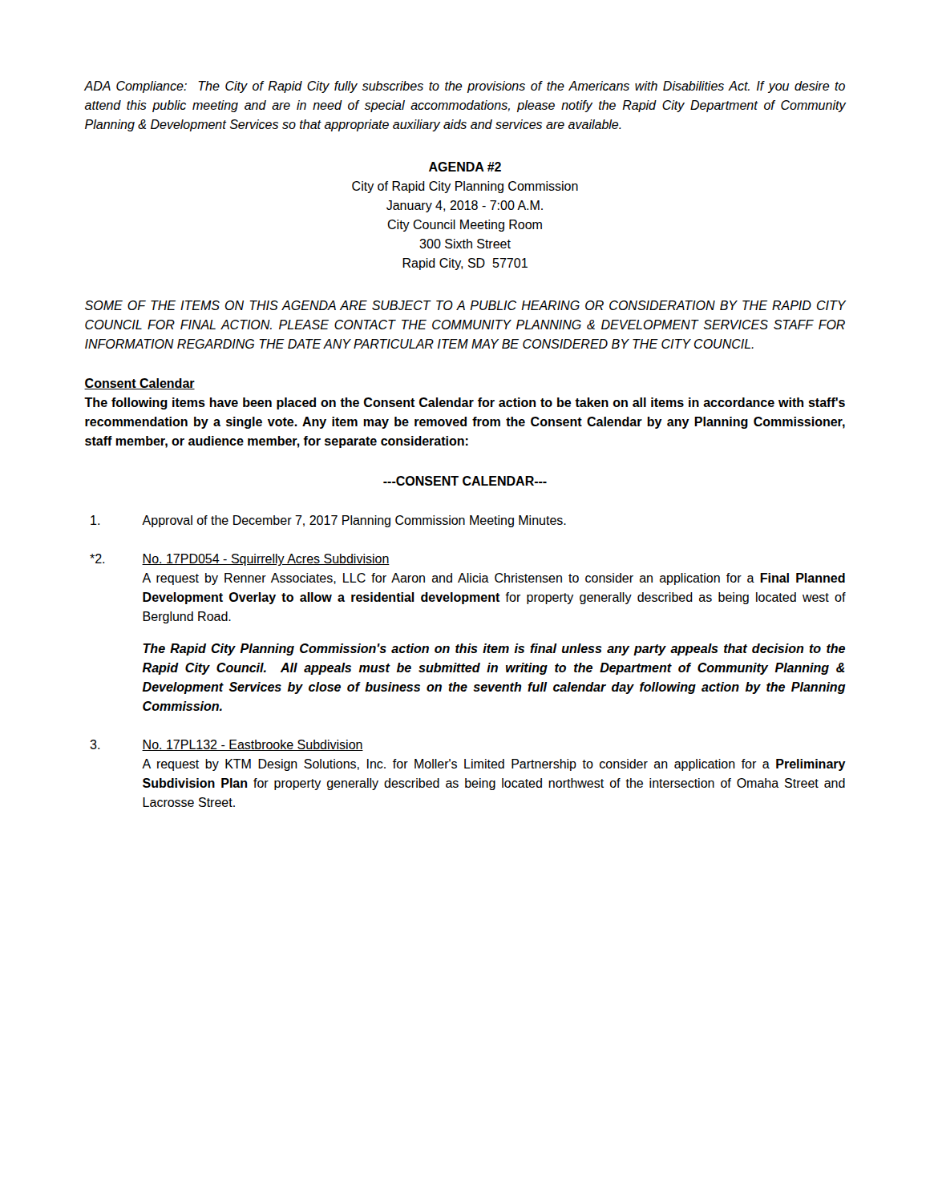ADA Compliance: The City of Rapid City fully subscribes to the provisions of the Americans with Disabilities Act. If you desire to attend this public meeting and are in need of special accommodations, please notify the Rapid City Department of Community Planning & Development Services so that appropriate auxiliary aids and services are available.
AGENDA #2
City of Rapid City Planning Commission
January 4, 2018 - 7:00 A.M.
City Council Meeting Room
300 Sixth Street
Rapid City, SD 57701
SOME OF THE ITEMS ON THIS AGENDA ARE SUBJECT TO A PUBLIC HEARING OR CONSIDERATION BY THE RAPID CITY COUNCIL FOR FINAL ACTION. PLEASE CONTACT THE COMMUNITY PLANNING & DEVELOPMENT SERVICES STAFF FOR INFORMATION REGARDING THE DATE ANY PARTICULAR ITEM MAY BE CONSIDERED BY THE CITY COUNCIL.
Consent Calendar
The following items have been placed on the Consent Calendar for action to be taken on all items in accordance with staff's recommendation by a single vote. Any item may be removed from the Consent Calendar by any Planning Commissioner, staff member, or audience member, for separate consideration:
---CONSENT CALENDAR---
1.
Approval of the December 7, 2017 Planning Commission Meeting Minutes.
*2.
No. 17PD054 - Squirrelly Acres Subdivision
A request by Renner Associates, LLC for Aaron and Alicia Christensen to consider an application for a Final Planned Development Overlay to allow a residential development for property generally described as being located west of Berglund Road.
The Rapid City Planning Commission's action on this item is final unless any party appeals that decision to the Rapid City Council. All appeals must be submitted in writing to the Department of Community Planning & Development Services by close of business on the seventh full calendar day following action by the Planning Commission.
3.
No. 17PL132 - Eastbrooke Subdivision
A request by KTM Design Solutions, Inc. for Moller's Limited Partnership to consider an application for a Preliminary Subdivision Plan for property generally described as being located northwest of the intersection of Omaha Street and Lacrosse Street.